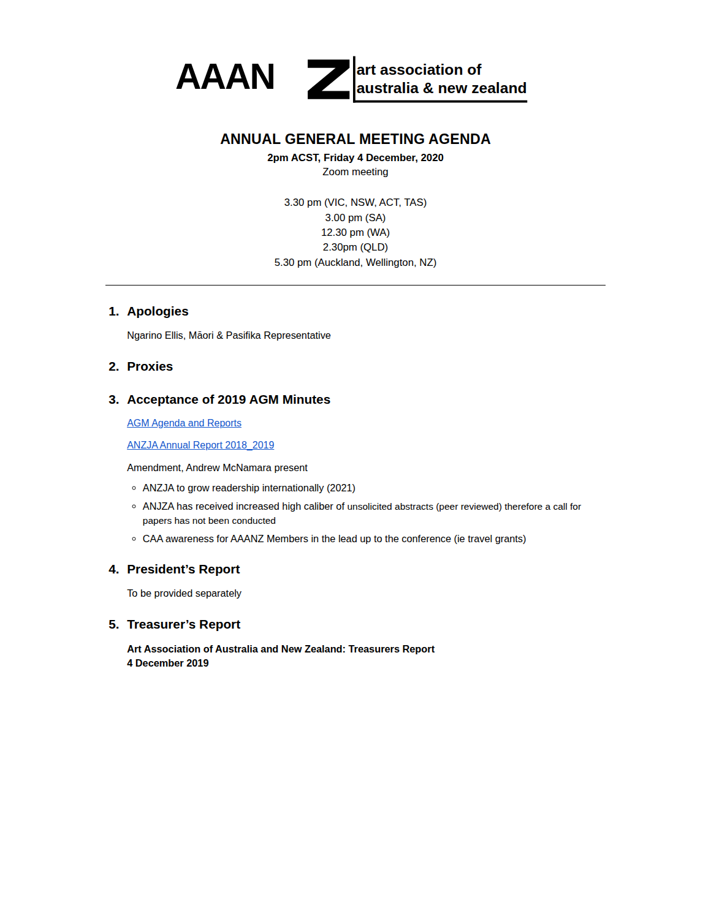AAAN art association of australia & new zealand
ANNUAL GENERAL MEETING AGENDA
2pm ACST, Friday 4 December, 2020
Zoom meeting
3.30 pm (VIC, NSW, ACT, TAS)
3.00 pm (SA)
12.30 pm (WA)
2.30pm (QLD)
5.30 pm (Auckland, Wellington, NZ)
Apologies
Ngarino Ellis, Māori & Pasifika Representative
Proxies
Acceptance of 2019 AGM Minutes
AGM Agenda and Reports
ANZJA Annual Report 2018_2019
Amendment, Andrew McNamara present
ANZJA to grow readership internationally (2021)
ANJZA has received increased high caliber of unsolicited abstracts (peer reviewed) therefore a call for papers has not been conducted
CAA awareness for AAANZ Members in the lead up to the conference (ie travel grants)
President’s Report
To be provided separately
Treasurer’s Report
Art Association of Australia and New Zealand: Treasurers Report
4 December 2019